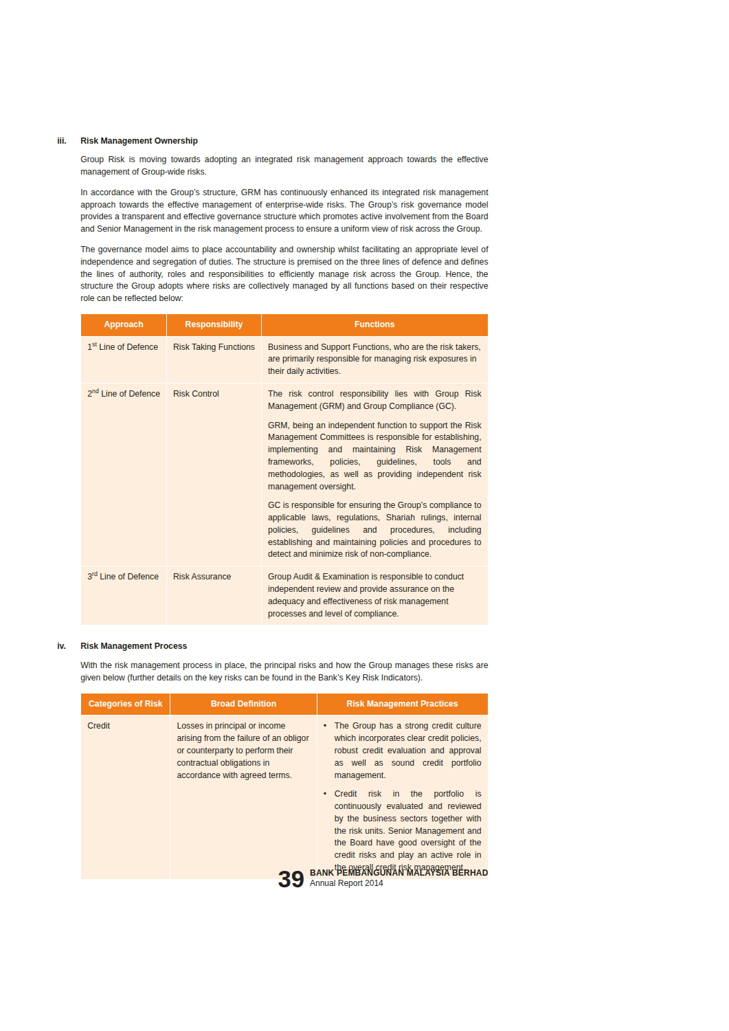iii.
Risk Management Ownership
Group Risk is moving towards adopting an integrated risk management approach towards the effective management of Group-wide risks.
In accordance with the Group’s structure, GRM has continuously enhanced its integrated risk management approach towards the effective management of enterprise-wide risks. The Group’s risk governance model provides a transparent and effective governance structure which promotes active involvement from the Board and Senior Management in the risk management process to ensure a uniform view of risk across the Group.
The governance model aims to place accountability and ownership whilst facilitating an appropriate level of independence and segregation of duties. The structure is premised on the three lines of defence and defines the lines of authority, roles and responsibilities to efficiently manage risk across the Group. Hence, the structure the Group adopts where risks are collectively managed by all functions based on their respective role can be reflected below:
| Approach | Responsibility | Functions |
| --- | --- | --- |
| 1 st Line of Defence | Risk Taking Functions | Business and Support Functions, who are the risk takers, are primarily responsible for managing risk exposures in their daily activities. |
| 2 nd Line of Defence | Risk Control | The risk control responsibility lies with Group Risk Management (GRM) and Group Compliance (GC). GRM, being an independent function to support the Risk Management Committees is responsible for establishing, implementing and maintaining Risk Management frameworks, policies, guidelines, tools and methodologies, as well as providing independent risk management oversight. GC is responsible for ensuring the Group’s compliance to applicable laws, regulations, Shariah rulings, internal policies, guidelines and procedures, including establishing and maintaining policies and procedures to detect and minimize risk of non-compliance. |
| 3 rd Line of Defence | Risk Assurance | Group Audit & Examination is responsible to conduct independent review and provide assurance on the adequacy and effectiveness of risk management processes and level of compliance. |
iv.
Risk Management Process
With the risk management process in place, the principal risks and how the Group manages these risks are given below (further details on the key risks can be found in the Bank’s Key Risk Indicators).
| Categories of Risk | Broad Definition | Risk Management Practices |
| --- | --- | --- |
| Credit | Losses in principal or income arising from the failure of an obligor or counterparty to perform their contractual obligations in accordance with agreed terms. | The Group has a strong credit culture which incorporates clear credit policies, robust credit evaluation and approval as well as sound credit portfolio management. Credit risk in the portfolio is continuously evaluated and reviewed by the business sectors together with the risk units. Senior Management and the Board have good oversight of the credit risks and play an active role in the overall credit risk management. |
39
BANK PEMBANGUNAN MALAYSIA BERHAD
Annual Report 2014